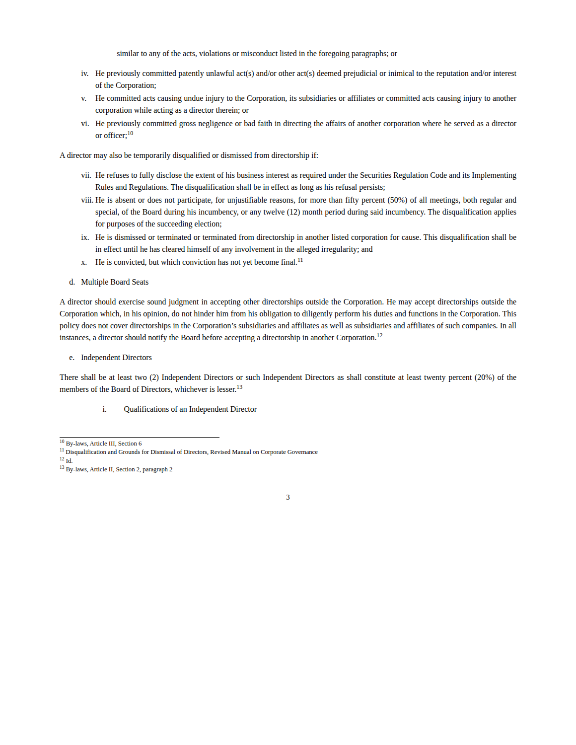similar to any of the acts, violations or misconduct listed in the foregoing paragraphs; or
iv. He previously committed patently unlawful act(s) and/or other act(s) deemed prejudicial or inimical to the reputation and/or interest of the Corporation;
v. He committed acts causing undue injury to the Corporation, its subsidiaries or affiliates or committed acts causing injury to another corporation while acting as a director therein; or
vi. He previously committed gross negligence or bad faith in directing the affairs of another corporation where he served as a director or officer;10
A director may also be temporarily disqualified or dismissed from directorship if:
vii. He refuses to fully disclose the extent of his business interest as required under the Securities Regulation Code and its Implementing Rules and Regulations. The disqualification shall be in effect as long as his refusal persists;
viii. He is absent or does not participate, for unjustifiable reasons, for more than fifty percent (50%) of all meetings, both regular and special, of the Board during his incumbency, or any twelve (12) month period during said incumbency. The disqualification applies for purposes of the succeeding election;
ix. He is dismissed or terminated or terminated from directorship in another listed corporation for cause. This disqualification shall be in effect until he has cleared himself of any involvement in the alleged irregularity; and
x. He is convicted, but which conviction has not yet become final.11
d. Multiple Board Seats
A director should exercise sound judgment in accepting other directorships outside the Corporation. He may accept directorships outside the Corporation which, in his opinion, do not hinder him from his obligation to diligently perform his duties and functions in the Corporation. This policy does not cover directorships in the Corporation’s subsidiaries and affiliates as well as subsidiaries and affiliates of such companies. In all instances, a director should notify the Board before accepting a directorship in another Corporation.12
e. Independent Directors
There shall be at least two (2) Independent Directors or such Independent Directors as shall constitute at least twenty percent (20%) of the members of the Board of Directors, whichever is lesser.13
i. Qualifications of an Independent Director
10 By-laws, Article III, Section 6
11 Disqualification and Grounds for Dismissal of Directors, Revised Manual on Corporate Governance
12 Id.
13 By-laws, Article II, Section 2, paragraph 2
3